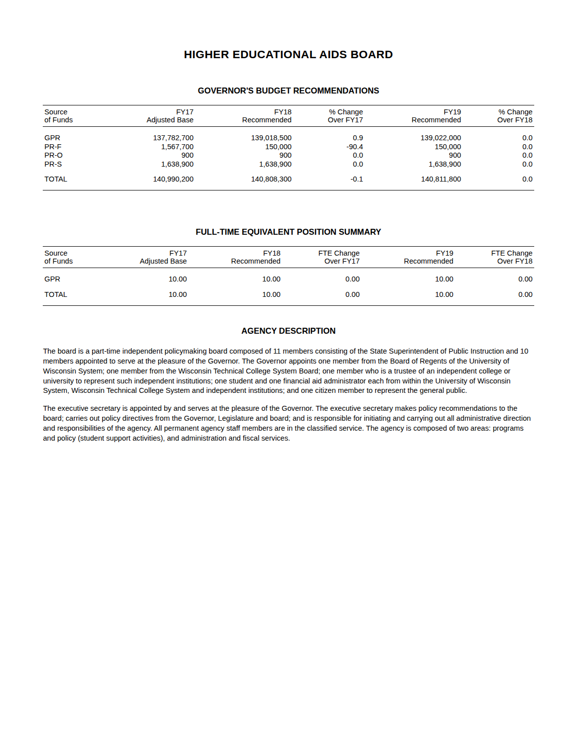HIGHER EDUCATIONAL AIDS BOARD
GOVERNOR'S BUDGET RECOMMENDATIONS
| Source | FY17 | FY18 | % Change | FY19 | % Change |
| --- | --- | --- | --- | --- | --- |
| of Funds | Adjusted Base | Recommended | Over FY17 | Recommended | Over FY18 |
| GPR | 137,782,700 | 139,018,500 | 0.9 | 139,022,000 | 0.0 |
| PR-F | 1,567,700 | 150,000 | -90.4 | 150,000 | 0.0 |
| PR-O | 900 | 900 | 0.0 | 900 | 0.0 |
| PR-S | 1,638,900 | 1,638,900 | 0.0 | 1,638,900 | 0.0 |
| TOTAL | 140,990,200 | 140,808,300 | -0.1 | 140,811,800 | 0.0 |
FULL-TIME EQUIVALENT POSITION SUMMARY
| Source | FY17 | FY18 | FTE Change | FY19 | FTE Change |
| --- | --- | --- | --- | --- | --- |
| of Funds | Adjusted Base | Recommended | Over FY17 | Recommended | Over FY18 |
| GPR | 10.00 | 10.00 | 0.00 | 10.00 | 0.00 |
| TOTAL | 10.00 | 10.00 | 0.00 | 10.00 | 0.00 |
AGENCY DESCRIPTION
The board is a part-time independent policymaking board composed of 11 members consisting of the State Superintendent of Public Instruction and 10 members appointed to serve at the pleasure of the Governor. The Governor appoints one member from the Board of Regents of the University of Wisconsin System; one member from the Wisconsin Technical College System Board; one member who is a trustee of an independent college or university to represent such independent institutions; one student and one financial aid administrator each from within the University of Wisconsin System, Wisconsin Technical College System and independent institutions; and one citizen member to represent the general public.
The executive secretary is appointed by and serves at the pleasure of the Governor. The executive secretary makes policy recommendations to the board; carries out policy directives from the Governor, Legislature and board; and is responsible for initiating and carrying out all administrative direction and responsibilities of the agency. All permanent agency staff members are in the classified service. The agency is composed of two areas: programs and policy (student support activities), and administration and fiscal services.